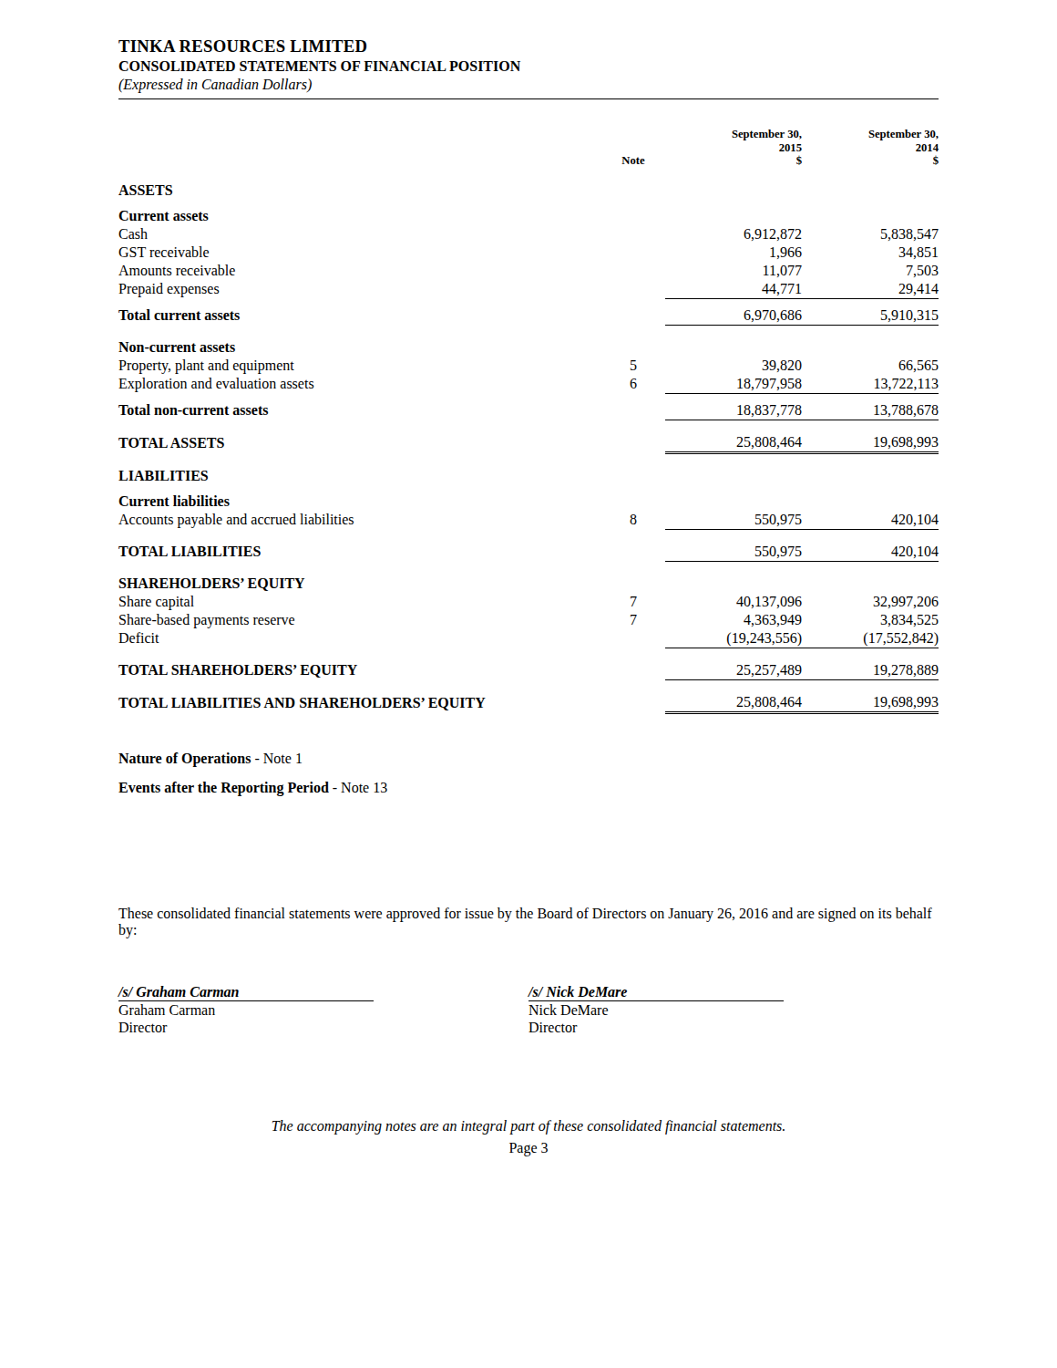TINKA RESOURCES LIMITED
CONSOLIDATED STATEMENTS OF FINANCIAL POSITION
(Expressed in Canadian Dollars)
| | Note | September 30, 2015 $ | September 30, 2014 $ |
| ASSETS | | | |
| Current assets | | | |
| Cash | | 6,912,872 | 5,838,547 |
| GST receivable | | 1,966 | 34,851 |
| Amounts receivable | | 11,077 | 7,503 |
| Prepaid expenses | | 44,771 | 29,414 |
| Total current assets | | 6,970,686 | 5,910,315 |
| Non-current assets | | | |
| Property, plant and equipment | 5 | 39,820 | 66,565 |
| Exploration and evaluation assets | 6 | 18,797,958 | 13,722,113 |
| Total non-current assets | | 18,837,778 | 13,788,678 |
| TOTAL ASSETS | | 25,808,464 | 19,698,993 |
| LIABILITIES | | | |
| Current liabilities | | | |
| Accounts payable and accrued liabilities | 8 | 550,975 | 420,104 |
| TOTAL LIABILITIES | | 550,975 | 420,104 |
| SHAREHOLDERS’ EQUITY | | | |
| Share capital | 7 | 40,137,096 | 32,997,206 |
| Share-based payments reserve | 7 | 4,363,949 | 3,834,525 |
| Deficit | | (19,243,556) | (17,552,842) |
| TOTAL SHAREHOLDERS’ EQUITY | | 25,257,489 | 19,278,889 |
| TOTAL LIABILITIES AND SHAREHOLDERS’ EQUITY | | 25,808,464 | 19,698,993 |
Nature of Operations - Note 1
Events after the Reporting Period - Note 13
These consolidated financial statements were approved for issue by the Board of Directors on January 26, 2016 and are signed on its behalf by:
| /s/ Graham Carman Graham Carman Director | /s/ Nick DeMare Nick DeMare Director |
The accompanying notes are an integral part of these consolidated financial statements.
Page 3